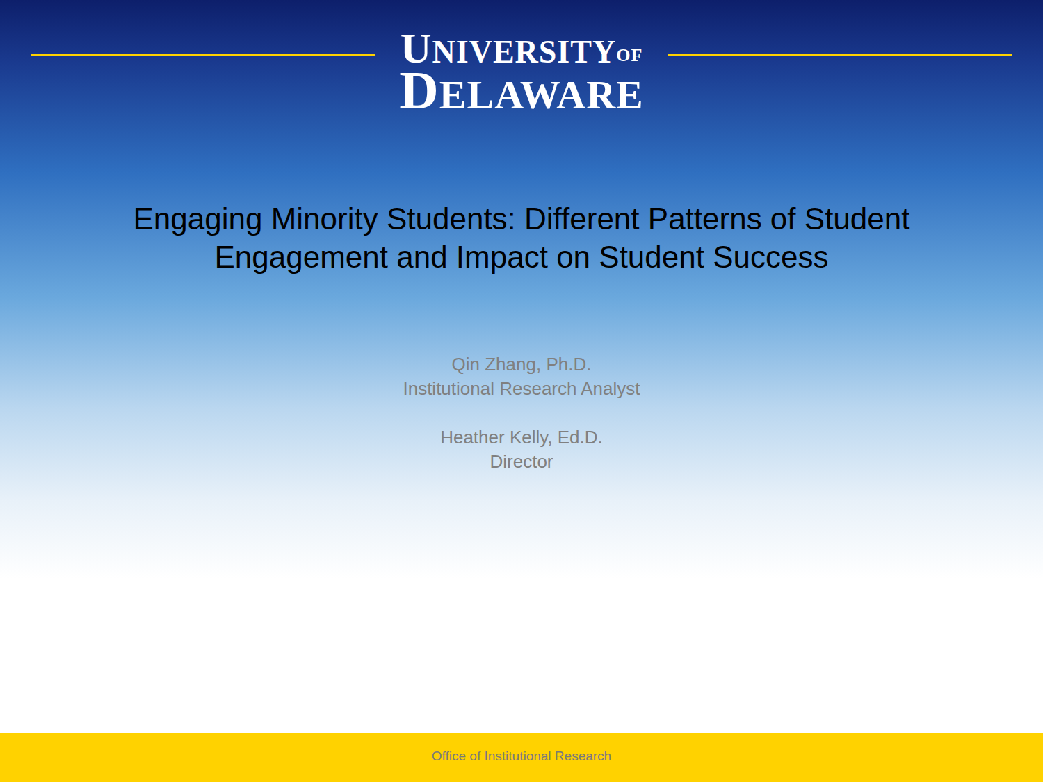UNIVERSITYOF
DELAWARE
Engaging Minority Students: Different Patterns of Student Engagement and Impact on Student Success
Qin Zhang, Ph.D.
Institutional Research Analyst
Heather Kelly, Ed.D.
Director
Office of Institutional Research